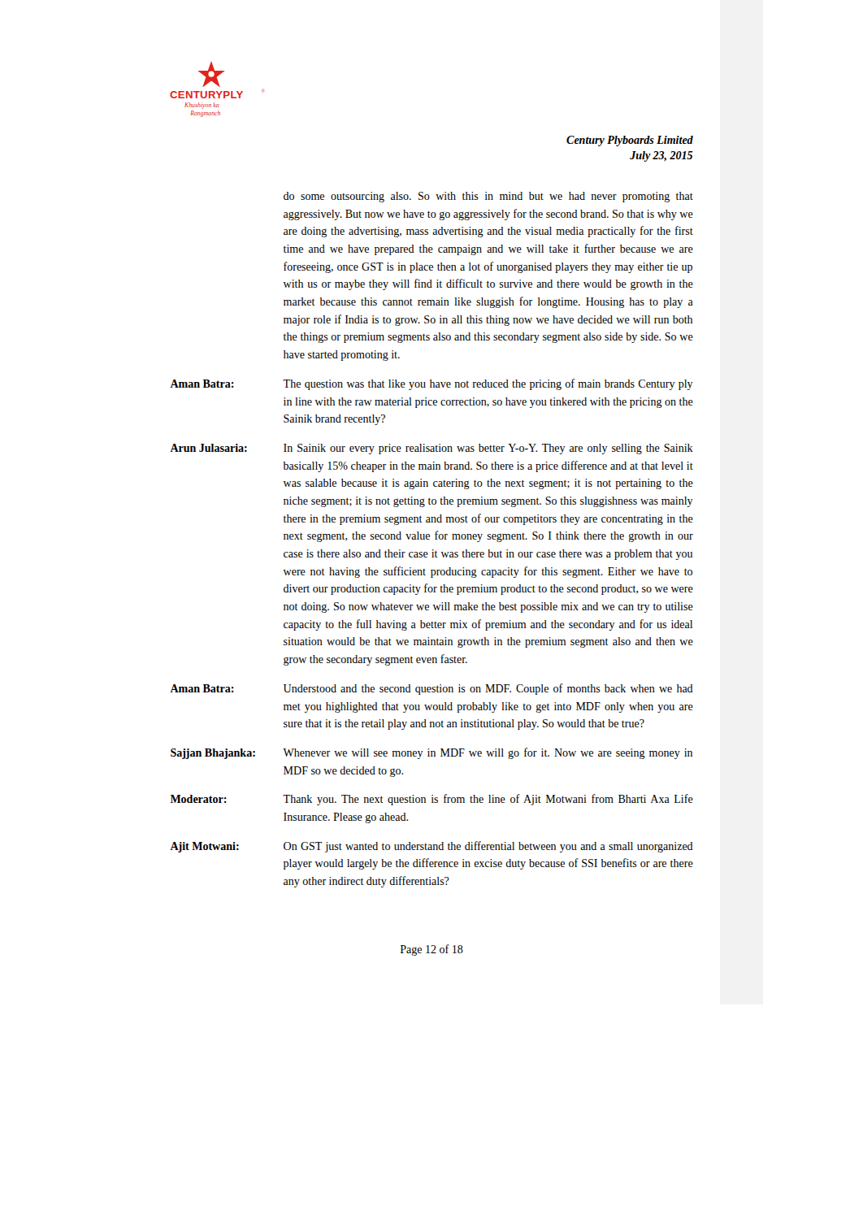CENTURYPLY ® Khushiyon ka Rangmanch
Century Plyboards Limited
July 23, 2015
| | do some outsourcing also. So with this in mind but we had never promoting that aggressively. But now we have to go aggressively for the second brand. So that is why we are doing the advertising, mass advertising and the visual media practically for the first time and we have prepared the campaign and we will take it further because we are foreseeing, once GST is in place then a lot of unorganised players they may either tie up with us or maybe they will find it difficult to survive and there would be growth in the market because this cannot remain like sluggish for longtime. Housing has to play a major role if India is to grow. So in all this thing now we have decided we will run both the things or premium segments also and this secondary segment also side by side. So we have started promoting it. |
| Aman Batra: | The question was that like you have not reduced the pricing of main brands Century ply in line with the raw material price correction, so have you tinkered with the pricing on the Sainik brand recently? |
| Arun Julasaria: | In Sainik our every price realisation was better Y-o-Y. They are only selling the Sainik basically 15% cheaper in the main brand. So there is a price difference and at that level it was salable because it is again catering to the next segment; it is not pertaining to the niche segment; it is not getting to the premium segment. So this sluggishness was mainly there in the premium segment and most of our competitors they are concentrating in the next segment, the second value for money segment. So I think there the growth in our case is there also and their case it was there but in our case there was a problem that you were not having the sufficient producing capacity for this segment. Either we have to divert our production capacity for the premium product to the second product, so we were not doing. So now whatever we will make the best possible mix and we can try to utilise capacity to the full having a better mix of premium and the secondary and for us ideal situation would be that we maintain growth in the premium segment also and then we grow the secondary segment even faster. |
| Aman Batra: | Understood and the second question is on MDF. Couple of months back when we had met you highlighted that you would probably like to get into MDF only when you are sure that it is the retail play and not an institutional play. So would that be true? |
| Sajjan Bhajanka: | Whenever we will see money in MDF we will go for it. Now we are seeing money in MDF so we decided to go. |
| Moderator: | Thank you. The next question is from the line of Ajit Motwani from Bharti Axa Life Insurance. Please go ahead. |
| Ajit Motwani: | On GST just wanted to understand the differential between you and a small unorganized player would largely be the difference in excise duty because of SSI benefits or are there any other indirect duty differentials? |
Page 12 of 18